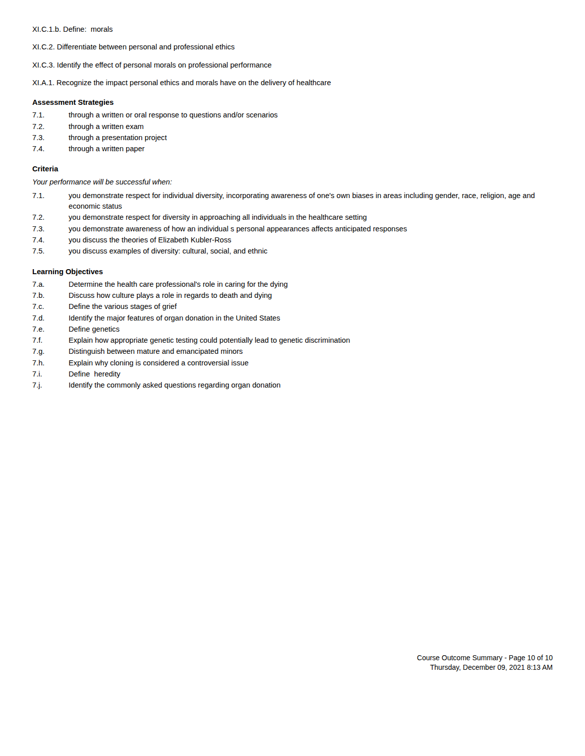XI.C.1.b. Define: morals
XI.C.2. Differentiate between personal and professional ethics
XI.C.3. Identify the effect of personal morals on professional performance
XI.A.1. Recognize the impact personal ethics and morals have on the delivery of healthcare
Assessment Strategies
| 7.1. | through a written or oral response to questions and/or scenarios |
| 7.2. | through a written exam |
| 7.3. | through a presentation project |
| 7.4. | through a written paper |
Criteria
Your performance will be successful when:
| 7.1. | you demonstrate respect for individual diversity, incorporating awareness of one's own biases in areas including gender, race, religion, age and economic status |
| 7.2. | you demonstrate respect for diversity in approaching all individuals in the healthcare setting |
| 7.3. | you demonstrate awareness of how an individual s personal appearances affects anticipated responses |
| 7.4. | you discuss the theories of Elizabeth Kubler-Ross |
| 7.5. | you discuss examples of diversity: cultural, social, and ethnic |
Learning Objectives
| 7.a. | Determine the health care professional's role in caring for the dying |
| 7.b. | Discuss how culture plays a role in regards to death and dying |
| 7.c. | Define the various stages of grief |
| 7.d. | Identify the major features of organ donation in the United States |
| 7.e. | Define genetics |
| 7.f. | Explain how appropriate genetic testing could potentially lead to genetic discrimination |
| 7.g. | Distinguish between mature and emancipated minors |
| 7.h. | Explain why cloning is considered a controversial issue |
| 7.i. | Define heredity |
| 7.j. | Identify the commonly asked questions regarding organ donation |
Course Outcome Summary - Page 10 of 10
Thursday, December 09, 2021 8:13 AM